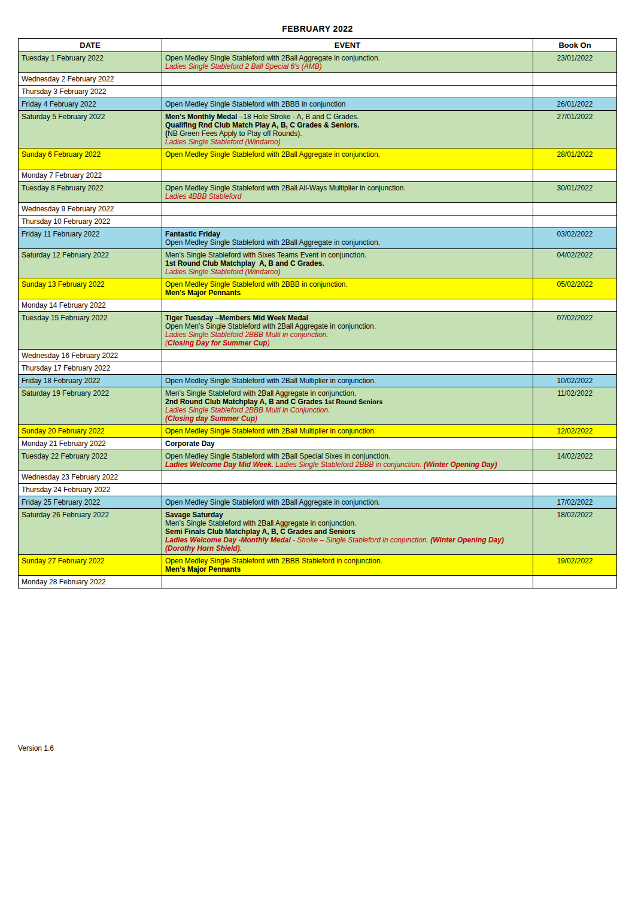FEBRUARY 2022
| DATE | EVENT | Book On |
| --- | --- | --- |
| Tuesday 1 February 2022 | Open Medley Single Stableford with 2Ball Aggregate in conjunction. Ladies Single Stableford 2 Ball Special 6's (AMB) | 23/01/2022 |
| Wednesday 2 February 2022 | | |
| Thursday 3 February 2022 | | |
| Friday 4 February 2022 | Open Medley Single Stableford with 2BBB in conjunction | 26/01/2022 |
| Saturday 5 February 2022 | Men’s Monthly Medal –18 Hole Stroke - A, B and C Grades. Qualifing Rnd Club Match Play A, B, C Grades & Seniors. ( NB Green Fees Apply to Play off Rounds). Ladies Single Stableford (Windaroo) | 27/01/2022 |
| Sunday 6 February 2022 | Open Medley Single Stableford with 2Ball Aggregate in conjunction. | 28/01/2022 |
| Monday 7 February 2022 | | |
| Tuesday 8 February 2022 | Open Medley Single Stableford with 2Ball All-Ways Multiplier in conjunction. Ladies 4BBB Stableford | 30/01/2022 |
| Wednesday 9 February 2022 | | |
| Thursday 10 February 2022 | | |
| Friday 11 February 2022 | Fantastic Friday Open Medley Single Stableford with 2Ball Aggregate in conjunction. | 03/02/2022 |
| Saturday 12 February 2022 | Men’s Single Stableford with Sixes Teams Event in conjunction. 1st Round Club Matchplay A, B and C Grades. Ladies Single Stableford (Windaroo) | 04/02/2022 |
| Sunday 13 February 2022 | Open Medley Single Stableford with 2BBB in conjunction. Men’s Major Pennants | 05/02/2022 |
| Monday 14 February 2022 | | |
| Tuesday 15 February 2022 | Tiger Tuesday –Members Mid Week Medal Open Men’s Single Stableford with 2Ball Aggregate in conjunction. Ladies Single Stableford 2BBB Multi in conjunction. ( Closing Day for Summer Cup ) | 07/02/2022 |
| Wednesday 16 February 2022 | | |
| Thursday 17 February 2022 | | |
| Friday 18 February 2022 | Open Medley Single Stableford with 2Ball Multiplier in conjunction. | 10/02/2022 |
| Saturday 19 February 2022 | Men’s Single Stableford with 2Ball Aggregate in conjunction. 2nd Round Club Matchplay A, B and C Grades 1st Round Seniors Ladies Single Stableford 2BBB Multi in Conjunction. (Closing day Summer Cup ) | 11/02/2022 |
| Sunday 20 February 2022 | Open Medley Single Stableford with 2Ball Multiplier in conjunction. | 12/02/2022 |
| Monday 21 February 2022 | Corporate Day | |
| Tuesday 22 February 2022 | Open Medley Single Stableford with 2Ball Special Sixes in conjunction. Ladies Welcome Day Mid Week. Ladies Single Stableford 2BBB in conjunction. (Winter Opening Day) | 14/02/2022 |
| Wednesday 23 February 2022 | | |
| Thursday 24 February 2022 | | |
| Friday 25 February 2022 | Open Medley Single Stableford with 2Ball Aggregate in conjunction. | 17/02/2022 |
| Saturday 26 February 2022 | Savage Saturday Men’s Single Stableford with 2Ball Aggregate in conjunction. Semi Finals Club Matchplay A, B, C Grades and Seniors Ladies Welcome Day -Monthly Medal - Stroke – Single Stableford in conjunction. (Winter Opening Day) (Dorothy Horn Shield) . | 18/02/2022 |
| Sunday 27 February 2022 | Open Medley Single Stableford with 2BBB Stableford in conjunction. Men’s Major Pennants | 19/02/2022 |
| Monday 28 February 2022 | | |
Version 1.6